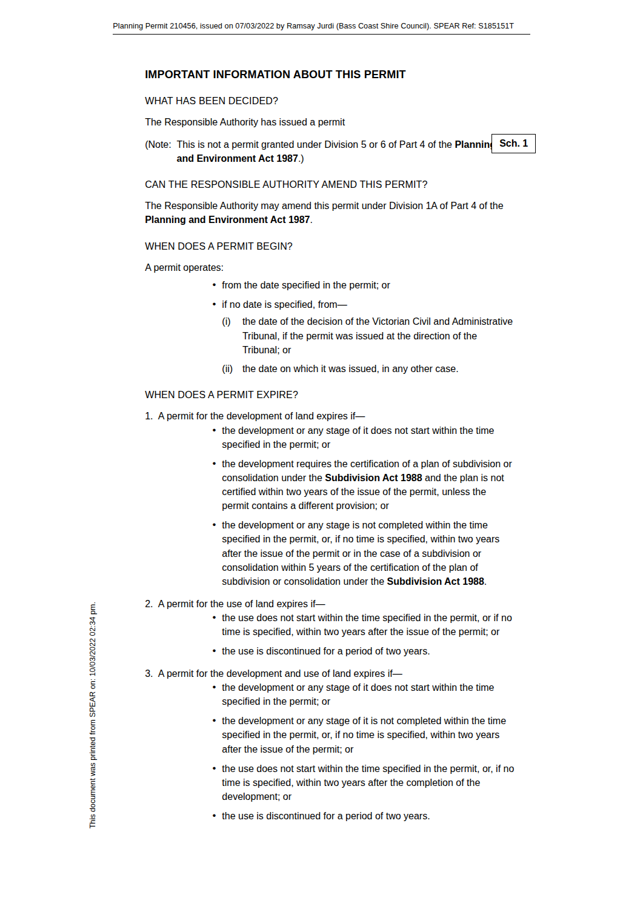Planning Permit 210456, issued on 07/03/2022 by Ramsay Jurdi (Bass Coast Shire Council). SPEAR Ref: S185151T
This document was printed from SPEAR on: 10/03/2022 02:34 pm.
IMPORTANT INFORMATION ABOUT THIS PERMIT
WHAT HAS BEEN DECIDED?
The Responsible Authority has issued a permit
(Note: This is not a permit granted under Division 5 or 6 of Part 4 of the Planning and Environment Act 1987.)
Sch. 1
CAN THE RESPONSIBLE AUTHORITY AMEND THIS PERMIT?
The Responsible Authority may amend this permit under Division 1A of Part 4 of the Planning and Environment Act 1987.
WHEN DOES A PERMIT BEGIN?
A permit operates:
from the date specified in the permit; or
if no date is specified, from—
the date of the decision of the Victorian Civil and Administrative Tribunal, if the permit was issued at the direction of the Tribunal; or
the date on which it was issued, in any other case.
WHEN DOES A PERMIT EXPIRE?
A permit for the development of land expires if—
the development or any stage of it does not start within the time specified in the permit; or
the development requires the certification of a plan of subdivision or consolidation under the Subdivision Act 1988 and the plan is not certified within two years of the issue of the permit, unless the permit contains a different provision; or
the development or any stage is not completed within the time specified in the permit, or, if no time is specified, within two years after the issue of the permit or in the case of a subdivision or consolidation within 5 years of the certification of the plan of subdivision or consolidation under the Subdivision Act 1988.
A permit for the use of land expires if—
the use does not start within the time specified in the permit, or if no time is specified, within two years after the issue of the permit; or
the use is discontinued for a period of two years.
A permit for the development and use of land expires if—
the development or any stage of it does not start within the time specified in the permit; or
the development or any stage of it is not completed within the time specified in the permit, or, if no time is specified, within two years after the issue of the permit; or
the use does not start within the time specified in the permit, or, if no time is specified, within two years after the completion of the development; or
the use is discontinued for a period of two years.